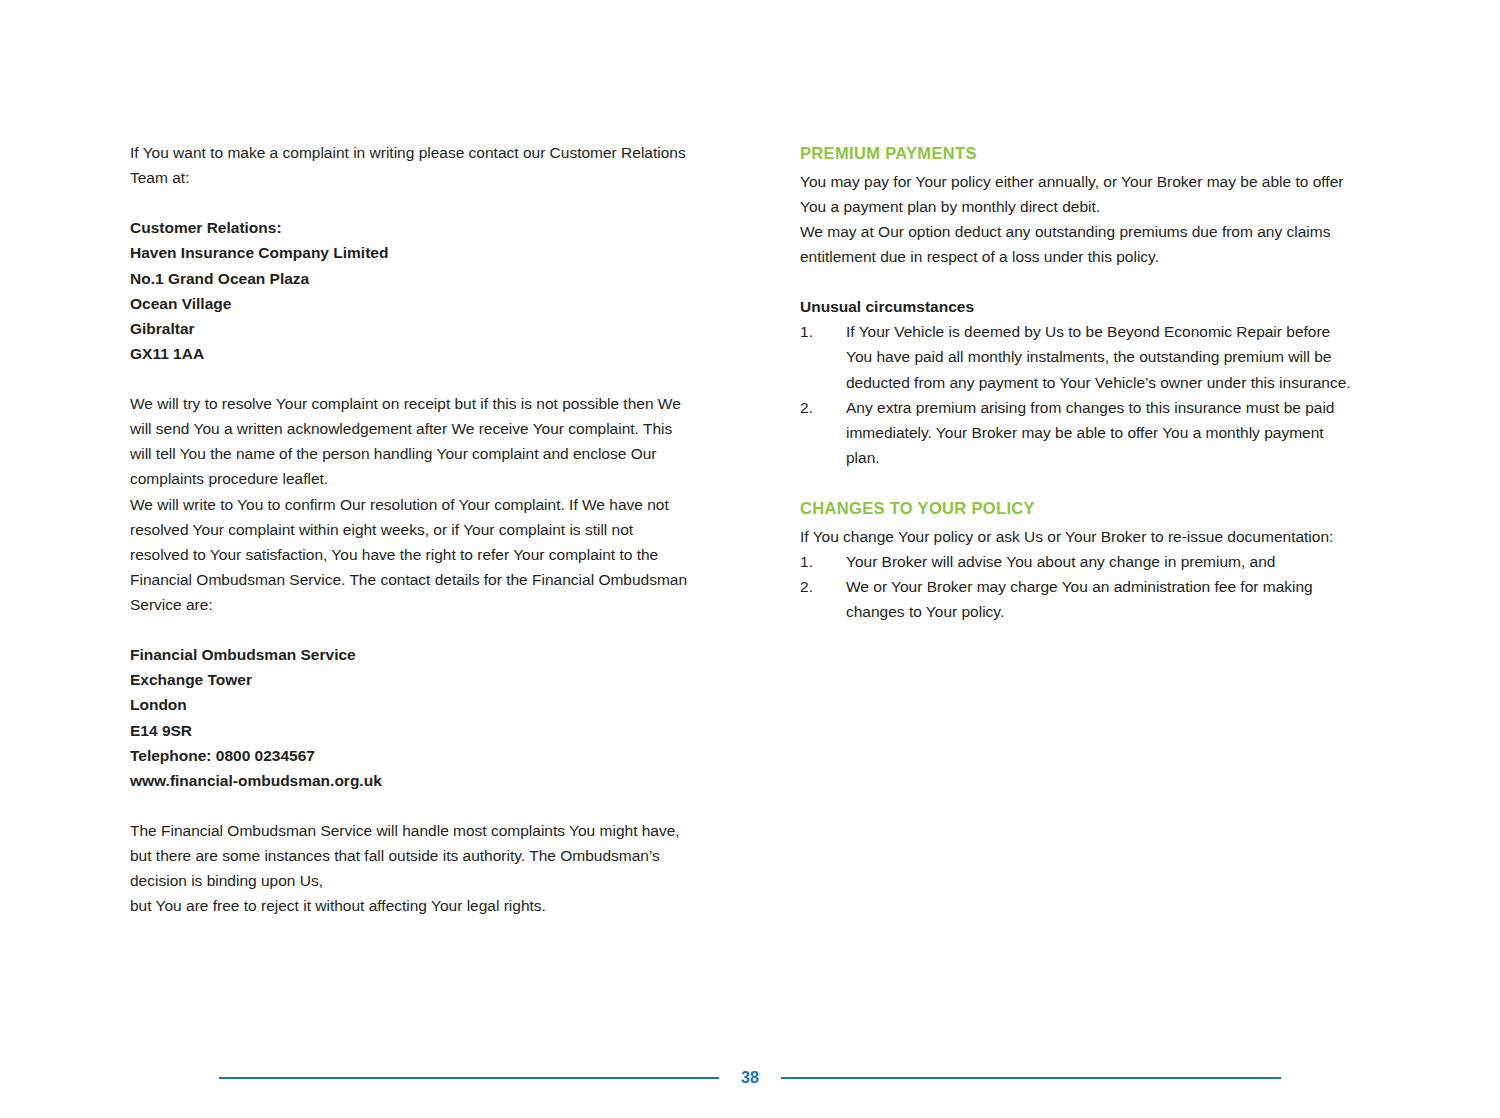If You want to make a complaint in writing please contact our Customer Relations Team at:
Customer Relations:
Haven Insurance Company Limited
No.1 Grand Ocean Plaza
Ocean Village
Gibraltar
GX11 1AA
We will try to resolve Your complaint on receipt but if this is not possible then We will send You a written acknowledgement after We receive Your complaint. This will tell You the name of the person handling Your complaint and enclose Our complaints procedure leaflet.
We will write to You to confirm Our resolution of Your complaint. If We have not resolved Your complaint within eight weeks, or if Your complaint is still not resolved to Your satisfaction, You have the right to refer Your complaint to the Financial Ombudsman Service. The contact details for the Financial Ombudsman Service are:
Financial Ombudsman Service
Exchange Tower
London
E14 9SR
Telephone: 0800 0234567
www.financial-ombudsman.org.uk
The Financial Ombudsman Service will handle most complaints You might have, but there are some instances that fall outside its authority. The Ombudsman’s decision is binding upon Us,
but You are free to reject it without affecting Your legal rights.
Premium Payments
You may pay for Your policy either annually, or Your Broker may be able to offer You a payment plan by monthly direct debit.
We may at Our option deduct any outstanding premiums due from any claims entitlement due in respect of a loss under this policy.
Unusual circumstances
If Your Vehicle is deemed by Us to be Beyond Economic Repair before You have paid all monthly instalments, the outstanding premium will be deducted from any payment to Your Vehicle’s owner under this insurance.
Any extra premium arising from changes to this insurance must be paid immediately. Your Broker may be able to offer You a monthly payment plan.
Changes to Your Policy
If You change Your policy or ask Us or Your Broker to re-issue documentation:
Your Broker will advise You about any change in premium, and
We or Your Broker may charge You an administration fee for making changes to Your policy.
38